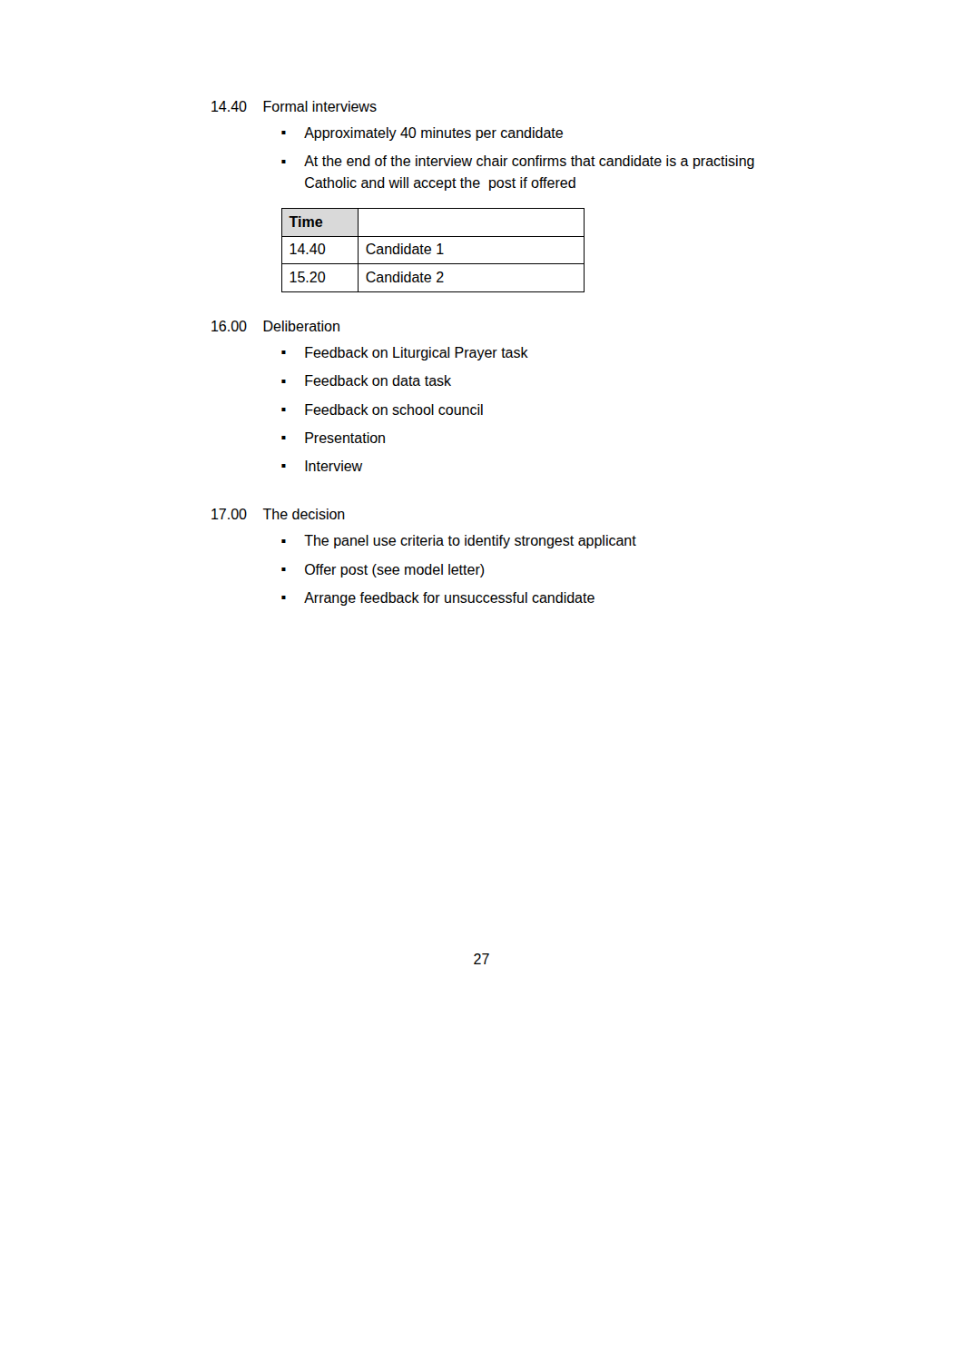14.40
Formal interviews
Approximately 40 minutes per candidate
At the end of the interview chair confirms that candidate is a practising Catholic and will accept the post if offered
| Time | |
| 14.40 | Candidate 1 |
| 15.20 | Candidate 2 |
16.00
Deliberation
Feedback on Liturgical Prayer task
Feedback on data task
Feedback on school council
Presentation
Interview
17.00
The decision
The panel use criteria to identify strongest applicant
Offer post (see model letter)
Arrange feedback for unsuccessful candidate
27